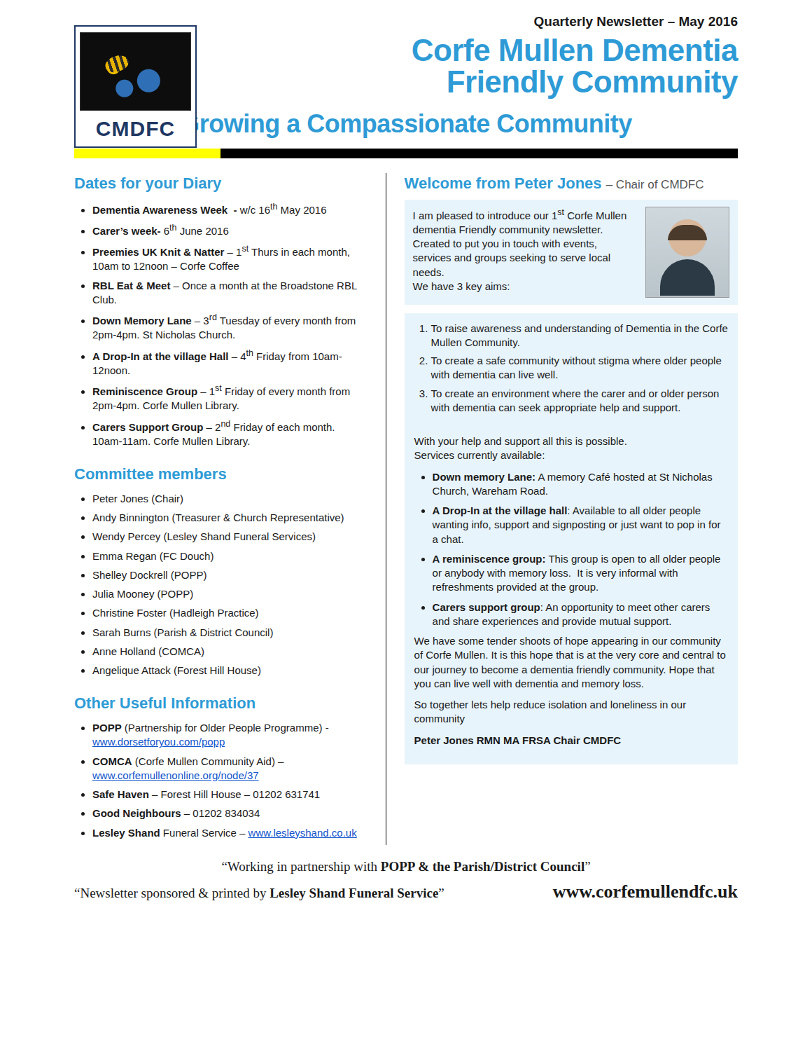Quarterly Newsletter – May 2016
CMDFC
Corfe Mullen Dementia
Friendly Community
Growing a Compassionate Community
Dates for your Diary
Dementia Awareness Week - w/c 16th May 2016
Carer’s week- 6th June 2016
Preemies UK Knit & Natter – 1st Thurs in each month, 10am to 12noon – Corfe Coffee
RBL Eat & Meet – Once a month at the Broadstone RBL Club.
Down Memory Lane – 3rd Tuesday of every month from 2pm-4pm. St Nicholas Church.
A Drop-In at the village Hall – 4th Friday from 10am-12noon.
Reminiscence Group – 1st Friday of every month from 2pm-4pm. Corfe Mullen Library.
Carers Support Group – 2nd Friday of each month. 10am-11am. Corfe Mullen Library.
Committee members
Peter Jones (Chair)
Andy Binnington (Treasurer & Church Representative)
Wendy Percey (Lesley Shand Funeral Services)
Emma Regan (FC Douch)
Shelley Dockrell (POPP)
Julia Mooney (POPP)
Christine Foster (Hadleigh Practice)
Sarah Burns (Parish & District Council)
Anne Holland (COMCA)
Angelique Attack (Forest Hill House)
Other Useful Information
POPP (Partnership for Older People Programme) - www.dorsetforyou.com/popp
COMCA (Corfe Mullen Community Aid) – www.corfemullenonline.org/node/37
Safe Haven – Forest Hill House – 01202 631741
Good Neighbours – 01202 834034
Lesley Shand Funeral Service – www.lesleyshand.co.uk
Welcome from Peter Jones – Chair of CMDFC
I am pleased to introduce our 1st Corfe Mullen dementia Friendly community newsletter. Created to put you in touch with events, services and groups seeking to serve local needs.
We have 3 key aims:
To raise awareness and understanding of Dementia in the Corfe Mullen Community.
To create a safe community without stigma where older people with dementia can live well.
To create an environment where the carer and or older person with dementia can seek appropriate help and support.
With your help and support all this is possible.
Services currently available:
Down memory Lane: A memory Café hosted at St Nicholas Church, Wareham Road.
A Drop-In at the village hall: Available to all older people wanting info, support and signposting or just want to pop in for a chat.
A reminiscence group: This group is open to all older people or anybody with memory loss. It is very informal with refreshments provided at the group.
Carers support group: An opportunity to meet other carers and share experiences and provide mutual support.
We have some tender shoots of hope appearing in our community of Corfe Mullen. It is this hope that is at the very core and central to our journey to become a dementia friendly community. Hope that you can live well with dementia and memory loss.
So together lets help reduce isolation and loneliness in our community
Peter Jones RMN MA FRSA Chair CMDFC
“Working in partnership with POPP & the Parish/District Council”
“Newsletter sponsored & printed by Lesley Shand Funeral Service” www.corfemullendfc.uk